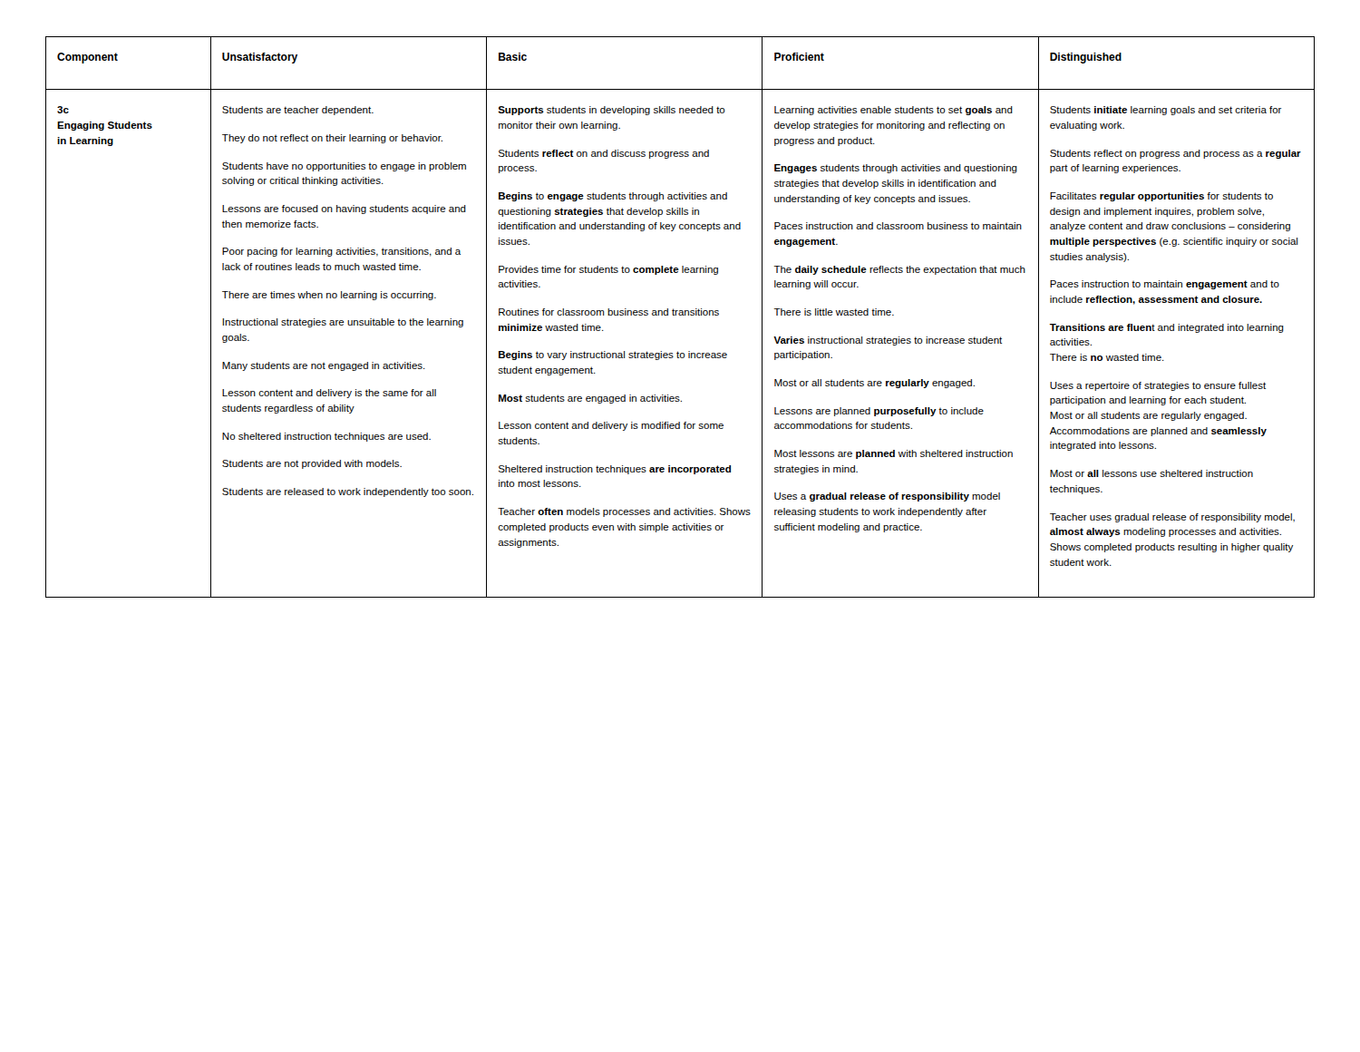| Component | Unsatisfactory | Basic | Proficient | Distinguished |
| --- | --- | --- | --- | --- |
| 3c Engaging Students in Learning | Students are teacher dependent. They do not reflect on their learning or behavior. Students have no opportunities to engage in problem solving or critical thinking activities. Lessons are focused on having students acquire and then memorize facts. Poor pacing for learning activities, transitions, and a lack of routines leads to much wasted time. There are times when no learning is occurring. Instructional strategies are unsuitable to the learning goals. Many students are not engaged in activities. Lesson content and delivery is the same for all students regardless of ability No sheltered instruction techniques are used. Students are not provided with models. Students are released to work independently too soon. | Supports students in developing skills needed to monitor their own learning. Students reflect on and discuss progress and process. Begins to engage students through activities and questioning strategies that develop skills in identification and understanding of key concepts and issues. Provides time for students to complete learning activities. Routines for classroom business and transitions minimize wasted time. Begins to vary instructional strategies to increase student engagement. Most students are engaged in activities. Lesson content and delivery is modified for some students. Sheltered instruction techniques are incorporated into most lessons. Teacher often models processes and activities. Shows completed products even with simple activities or assignments. | Learning activities enable students to set goals and develop strategies for monitoring and reflecting on progress and product. Engages students through activities and questioning strategies that develop skills in identification and understanding of key concepts and issues. Paces instruction and classroom business to maintain engagement . The daily schedule reflects the expectation that much learning will occur. There is little wasted time. Varies instructional strategies to increase student participation. Most or all students are regularly engaged. Lessons are planned purposefully to include accommodations for students. Most lessons are planned with sheltered instruction strategies in mind. Uses a gradual release of responsibility model releasing students to work independently after sufficient modeling and practice. | Students initiate learning goals and set criteria for evaluating work. Students reflect on progress and process as a regular part of learning experiences. Facilitates regular opportunities for students to design and implement inquires, problem solve, analyze content and draw conclusions – considering multiple perspectives (e.g. scientific inquiry or social studies analysis). Paces instruction to maintain engagement and to include reflection, assessment and closure. Transitions are fluen t and integrated into learning activities. There is no wasted time. Uses a repertoire of strategies to ensure fullest participation and learning for each student. Most or all students are regularly engaged. Accommodations are planned and seamlessly integrated into lessons. Most or all lessons use sheltered instruction techniques. Teacher uses gradual release of responsibility model, almost always modeling processes and activities. Shows completed products resulting in higher quality student work. |